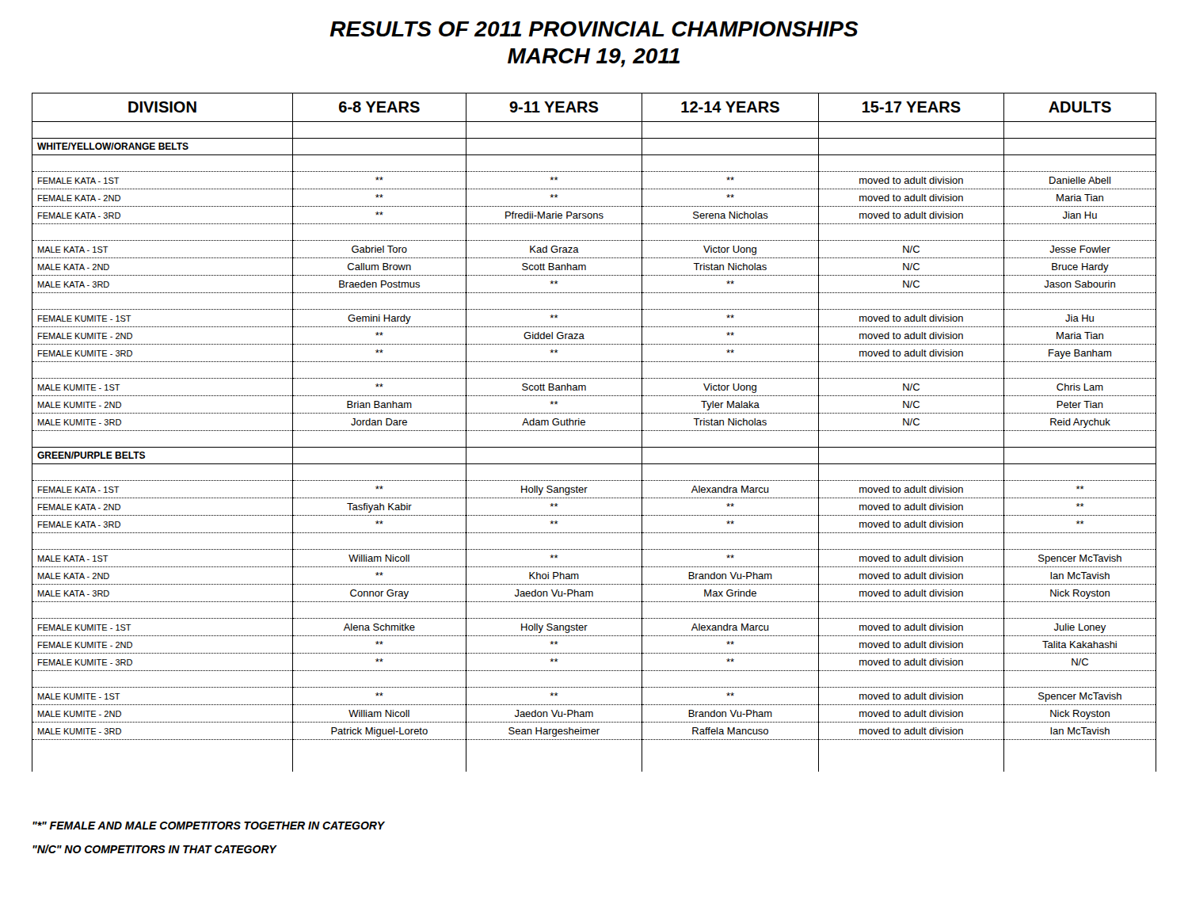RESULTS OF 2011 PROVINCIAL CHAMPIONSHIPSMARCH 19, 2011
| DIVISION | 6-8 YEARS | 9-11 YEARS | 12-14 YEARS | 15-17 YEARS | ADULTS |
| --- | --- | --- | --- | --- | --- |
| WHITE/YELLOW/ORANGE BELTS | | | | | |
| FEMALE KATA - 1ST | ** | ** | ** | moved to adult division | Danielle Abell |
| FEMALE KATA - 2ND | ** | ** | ** | moved to adult division | Maria Tian |
| FEMALE KATA - 3RD | ** | Pfredii-Marie Parsons | Serena Nicholas | moved to adult division | Jian Hu |
| MALE KATA - 1ST | Gabriel Toro | Kad Graza | Victor Uong | N/C | Jesse Fowler |
| MALE KATA - 2ND | Callum Brown | Scott Banham | Tristan Nicholas | N/C | Bruce Hardy |
| MALE KATA - 3RD | Braeden Postmus | ** | ** | N/C | Jason Sabourin |
| FEMALE KUMITE - 1ST | Gemini Hardy | ** | ** | moved to adult division | Jia Hu |
| FEMALE KUMITE - 2ND | ** | Giddel Graza | ** | moved to adult division | Maria Tian |
| FEMALE KUMITE - 3RD | ** | ** | ** | moved to adult division | Faye Banham |
| MALE KUMITE - 1ST | ** | Scott Banham | Victor Uong | N/C | Chris Lam |
| MALE KUMITE - 2ND | Brian Banham | ** | Tyler Malaka | N/C | Peter Tian |
| MALE KUMITE - 3RD | Jordan Dare | Adam Guthrie | Tristan Nicholas | N/C | Reid Arychuk |
| GREEN/PURPLE BELTS | | | | | |
| FEMALE KATA - 1ST | ** | Holly Sangster | Alexandra Marcu | moved to adult division | ** |
| FEMALE KATA - 2ND | Tasfiyah Kabir | ** | ** | moved to adult division | ** |
| FEMALE KATA - 3RD | ** | ** | ** | moved to adult division | ** |
| MALE KATA - 1ST | William Nicoll | ** | ** | moved to adult division | Spencer McTavish |
| MALE KATA - 2ND | ** | Khoi Pham | Brandon Vu-Pham | moved to adult division | Ian McTavish |
| MALE KATA - 3RD | Connor Gray | Jaedon Vu-Pham | Max Grinde | moved to adult division | Nick Royston |
| FEMALE KUMITE - 1ST | Alena Schmitke | Holly Sangster | Alexandra Marcu | moved to adult division | Julie Loney |
| FEMALE KUMITE - 2ND | ** | ** | ** | moved to adult division | Talita Kakahashi |
| FEMALE KUMITE - 3RD | ** | ** | ** | moved to adult division | N/C |
| MALE KUMITE - 1ST | ** | ** | ** | moved to adult division | Spencer McTavish |
| MALE KUMITE - 2ND | William Nicoll | Jaedon Vu-Pham | Brandon Vu-Pham | moved to adult division | Nick Royston |
| MALE KUMITE - 3RD | Patrick Miguel-Loreto | Sean Hargesheimer | Raffela Mancuso | moved to adult division | Ian McTavish |
"*" FEMALE AND MALE COMPETITORS TOGETHER IN CATEGORY
"N/C" NO COMPETITORS IN THAT CATEGORY